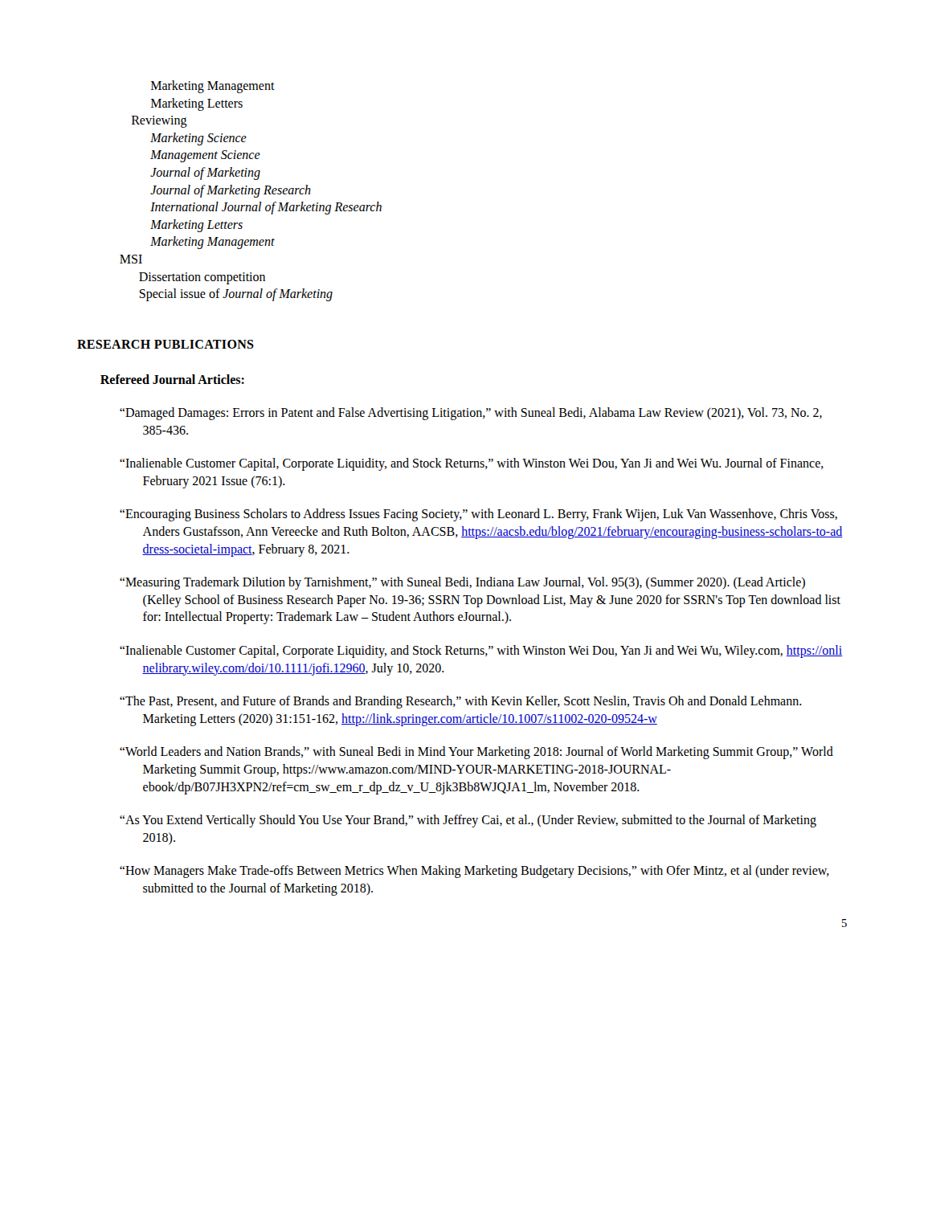Marketing Management
Marketing Letters
Reviewing
Marketing Science
Management Science
Journal of Marketing
Journal of Marketing Research
International Journal of Marketing Research
Marketing Letters
Marketing Management
MSI
Dissertation competition
Special issue of Journal of Marketing
RESEARCH PUBLICATIONS
Refereed Journal Articles:
“Damaged Damages: Errors in Patent and False Advertising Litigation,” with Suneal Bedi, Alabama Law Review (2021), Vol. 73, No. 2, 385-436.
“Inalienable Customer Capital, Corporate Liquidity, and Stock Returns,” with Winston Wei Dou, Yan Ji and Wei Wu. Journal of Finance, February 2021 Issue (76:1).
“Encouraging Business Scholars to Address Issues Facing Society,” with Leonard L. Berry, Frank Wijen, Luk Van Wassenhove, Chris Voss, Anders Gustafsson, Ann Vereecke and Ruth Bolton, AACSB, https://aacsb.edu/blog/2021/february/encouraging-business-scholars-to-address-societal-impact, February 8, 2021.
“Measuring Trademark Dilution by Tarnishment,” with Suneal Bedi, Indiana Law Journal, Vol. 95(3), (Summer 2020). (Lead Article) (Kelley School of Business Research Paper No. 19-36; SSRN Top Download List, May & June 2020 for SSRN's Top Ten download list for: Intellectual Property: Trademark Law – Student Authors eJournal.).
“Inalienable Customer Capital, Corporate Liquidity, and Stock Returns,” with Winston Wei Dou, Yan Ji and Wei Wu, Wiley.com, https://onlinelibrary.wiley.com/doi/10.1111/jofi.12960, July 10, 2020.
“The Past, Present, and Future of Brands and Branding Research,” with Kevin Keller, Scott Neslin, Travis Oh and Donald Lehmann. Marketing Letters (2020) 31:151-162, http://link.springer.com/article/10.1007/s11002-020-09524-w
“World Leaders and Nation Brands,” with Suneal Bedi in Mind Your Marketing 2018: Journal of World Marketing Summit Group,” World Marketing Summit Group, https://www.amazon.com/MIND-YOUR-MARKETING-2018-JOURNAL-ebook/dp/B07JH3XPN2/ref=cm_sw_em_r_dp_dz_v_U_8jk3Bb8WJQJA1_lm, November 2018.
“As You Extend Vertically Should You Use Your Brand,” with Jeffrey Cai, et al., (Under Review, submitted to the Journal of Marketing 2018).
“How Managers Make Trade-offs Between Metrics When Making Marketing Budgetary Decisions,” with Ofer Mintz, et al (under review, submitted to the Journal of Marketing 2018).
5